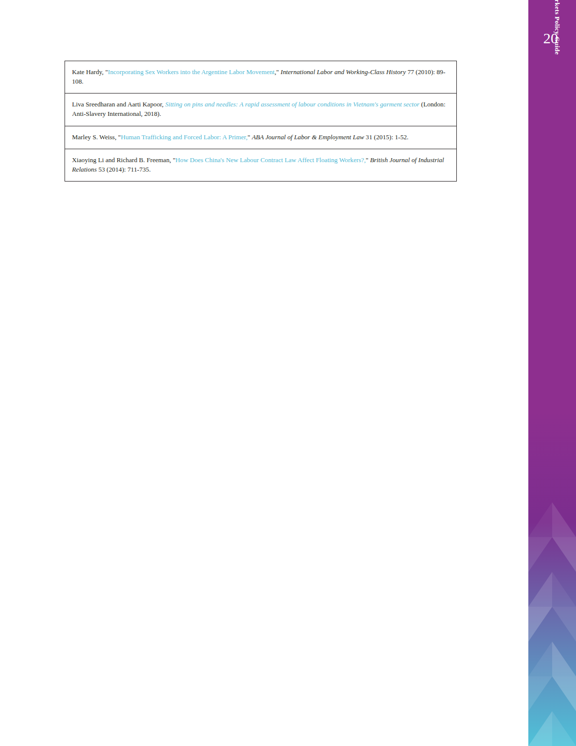20
Delta 8.7 Markets Policy Guide
| Kate Hardy, " Incorporating Sex Workers into the Argentine Labor Movement ," International Labor and Working-Class History 77 (2010): 89-108. |
| Liva Sreedharan and Aarti Kapoor, Sitting on pins and needles: A rapid assessment of labour conditions in Vietnam's garment sector (London: Anti-Slavery International, 2018). |
| Marley S. Weiss, " Human Trafficking and Forced Labor: A Primer, " ABA Journal of Labor & Employment Law 31 (2015): 1-52. |
| Xiaoying Li and Richard B. Freeman, " How Does China's New Labour Contract Law Affect Floating Workers?, " British Journal of Industrial Relations 53 (2014): 711-735. |